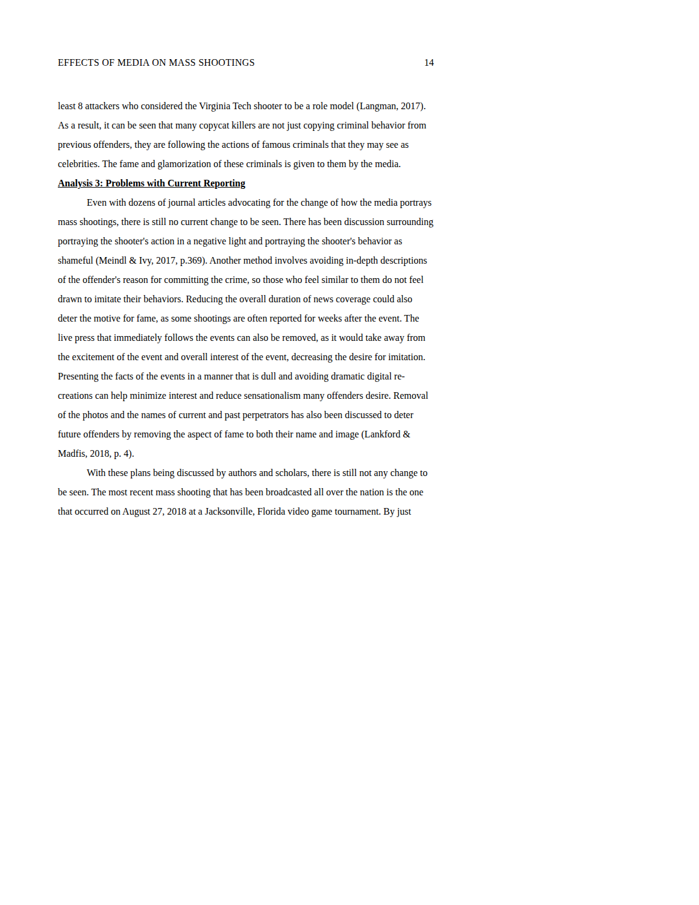Effects of Media on Mass Shootings 14
least 8 attackers who considered the Virginia Tech shooter to be a role model (Langman, 2017). As a result, it can be seen that many copycat killers are not just copying criminal behavior from previous offenders, they are following the actions of famous criminals that they may see as celebrities. The fame and glamorization of these criminals is given to them by the media.
Analysis 3: Problems with Current Reporting
Even with dozens of journal articles advocating for the change of how the media portrays mass shootings, there is still no current change to be seen. There has been discussion surrounding portraying the shooter's action in a negative light and portraying the shooter's behavior as shameful (Meindl & Ivy, 2017, p.369). Another method involves avoiding in-depth descriptions of the offender's reason for committing the crime, so those who feel similar to them do not feel drawn to imitate their behaviors. Reducing the overall duration of news coverage could also deter the motive for fame, as some shootings are often reported for weeks after the event. The live press that immediately follows the events can also be removed, as it would take away from the excitement of the event and overall interest of the event, decreasing the desire for imitation. Presenting the facts of the events in a manner that is dull and avoiding dramatic digital re-creations can help minimize interest and reduce sensationalism many offenders desire. Removal of the photos and the names of current and past perpetrators has also been discussed to deter future offenders by removing the aspect of fame to both their name and image (Lankford & Madfis, 2018, p. 4).
With these plans being discussed by authors and scholars, there is still not any change to be seen. The most recent mass shooting that has been broadcasted all over the nation is the one that occurred on August 27, 2018 at a Jacksonville, Florida video game tournament. By just